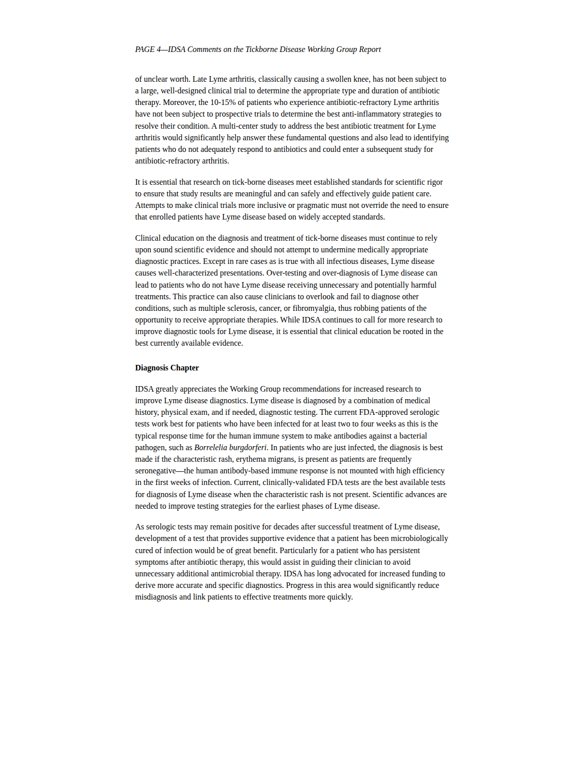PAGE 4—IDSA Comments on the Tickborne Disease Working Group Report
of unclear worth. Late Lyme arthritis, classically causing a swollen knee, has not been subject to a large, well-designed clinical trial to determine the appropriate type and duration of antibiotic therapy. Moreover, the 10-15% of patients who experience antibiotic-refractory Lyme arthritis have not been subject to prospective trials to determine the best anti-inflammatory strategies to resolve their condition. A multi-center study to address the best antibiotic treatment for Lyme arthritis would significantly help answer these fundamental questions and also lead to identifying patients who do not adequately respond to antibiotics and could enter a subsequent study for antibiotic-refractory arthritis.
It is essential that research on tick-borne diseases meet established standards for scientific rigor to ensure that study results are meaningful and can safely and effectively guide patient care. Attempts to make clinical trials more inclusive or pragmatic must not override the need to ensure that enrolled patients have Lyme disease based on widely accepted standards.
Clinical education on the diagnosis and treatment of tick-borne diseases must continue to rely upon sound scientific evidence and should not attempt to undermine medically appropriate diagnostic practices. Except in rare cases as is true with all infectious diseases, Lyme disease causes well-characterized presentations. Over-testing and over-diagnosis of Lyme disease can lead to patients who do not have Lyme disease receiving unnecessary and potentially harmful treatments. This practice can also cause clinicians to overlook and fail to diagnose other conditions, such as multiple sclerosis, cancer, or fibromyalgia, thus robbing patients of the opportunity to receive appropriate therapies. While IDSA continues to call for more research to improve diagnostic tools for Lyme disease, it is essential that clinical education be rooted in the best currently available evidence.
Diagnosis Chapter
IDSA greatly appreciates the Working Group recommendations for increased research to improve Lyme disease diagnostics. Lyme disease is diagnosed by a combination of medical history, physical exam, and if needed, diagnostic testing. The current FDA-approved serologic tests work best for patients who have been infected for at least two to four weeks as this is the typical response time for the human immune system to make antibodies against a bacterial pathogen, such as Borrelelia burgdorferi. In patients who are just infected, the diagnosis is best made if the characteristic rash, erythema migrans, is present as patients are frequently seronegative—the human antibody-based immune response is not mounted with high efficiency in the first weeks of infection. Current, clinically-validated FDA tests are the best available tests for diagnosis of Lyme disease when the characteristic rash is not present. Scientific advances are needed to improve testing strategies for the earliest phases of Lyme disease.
As serologic tests may remain positive for decades after successful treatment of Lyme disease, development of a test that provides supportive evidence that a patient has been microbiologically cured of infection would be of great benefit. Particularly for a patient who has persistent symptoms after antibiotic therapy, this would assist in guiding their clinician to avoid unnecessary additional antimicrobial therapy. IDSA has long advocated for increased funding to derive more accurate and specific diagnostics. Progress in this area would significantly reduce misdiagnosis and link patients to effective treatments more quickly.